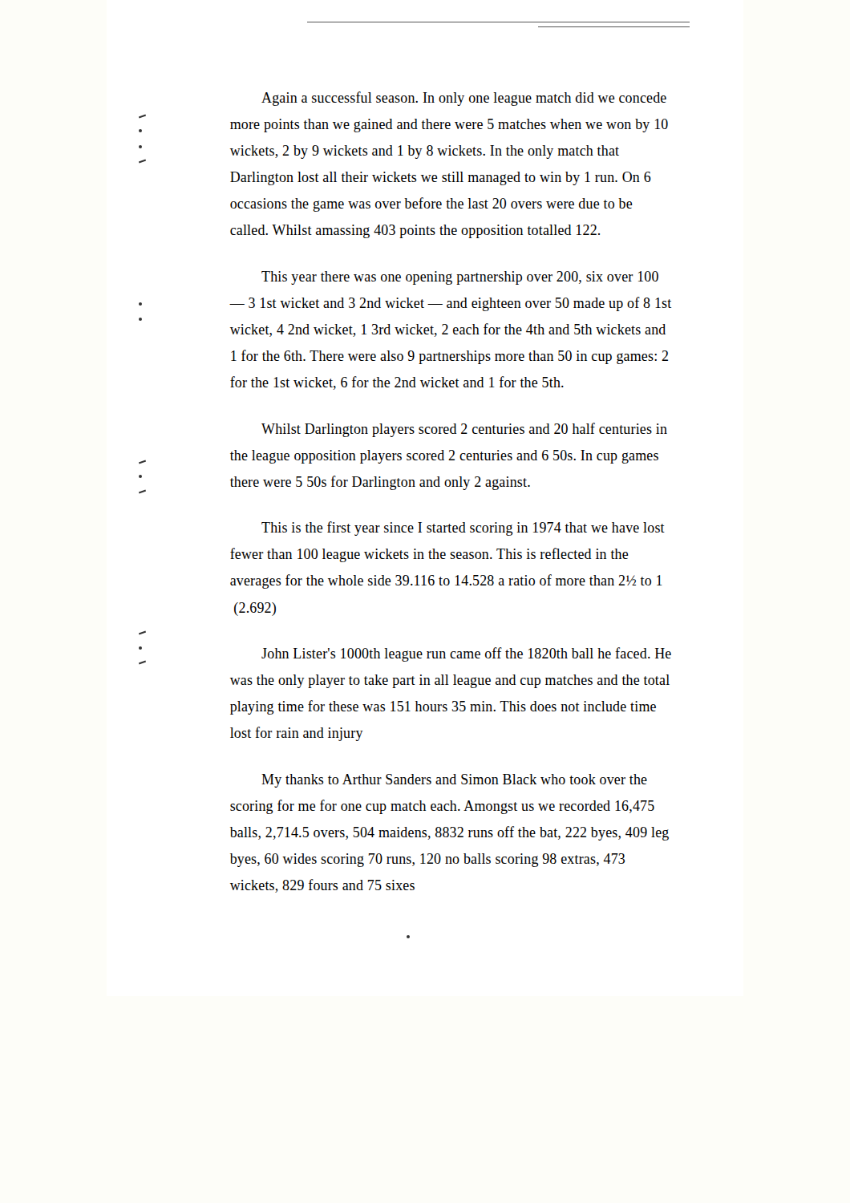Again a successful season. In only one league match did we concede more points than we gained and there were 5 matches when we won by 10 wickets, 2 by 9 wickets and 1 by 8 wickets. In the only match that Darlington lost all their wickets we still managed to win by 1 run. On 6 occasions the game was over before the last 20 overs were due to be called. Whilst amassing 403 points the opposition totalled 122.
This year there was one opening partnership over 200, six over 100 — 3 1st wicket and 3 2nd wicket — and eighteen over 50 made up of 8 1st wicket, 4 2nd wicket, 1 3rd wicket, 2 each for the 4th and 5th wickets and 1 for the 6th. There were also 9 partnerships more than 50 in cup games: 2 for the 1st wicket, 6 for the 2nd wicket and 1 for the 5th.
Whilst Darlington players scored 2 centuries and 20 half centuries in the league opposition players scored 2 centuries and 6 50s. In cup games there were 5 50s for Darlington and only 2 against.
This is the first year since I started scoring in 1974 that we have lost fewer than 100 league wickets in the season. This is reflected in the averages for the whole side 39.116 to 14.528 a ratio of more than 2½ to 1 (2.692)
John Lister's 1000th league run came off the 1820th ball he faced. He was the only player to take part in all league and cup matches and the total playing time for these was 151 hours 35 min. This does not include time lost for rain and injury
My thanks to Arthur Sanders and Simon Black who took over the scoring for me for one cup match each. Amongst us we recorded 16,475 balls, 2,714.5 overs, 504 maidens, 8832 runs off the bat, 222 byes, 409 leg byes, 60 wides scoring 70 runs, 120 no balls scoring 98 extras, 473 wickets, 829 fours and 75 sixes